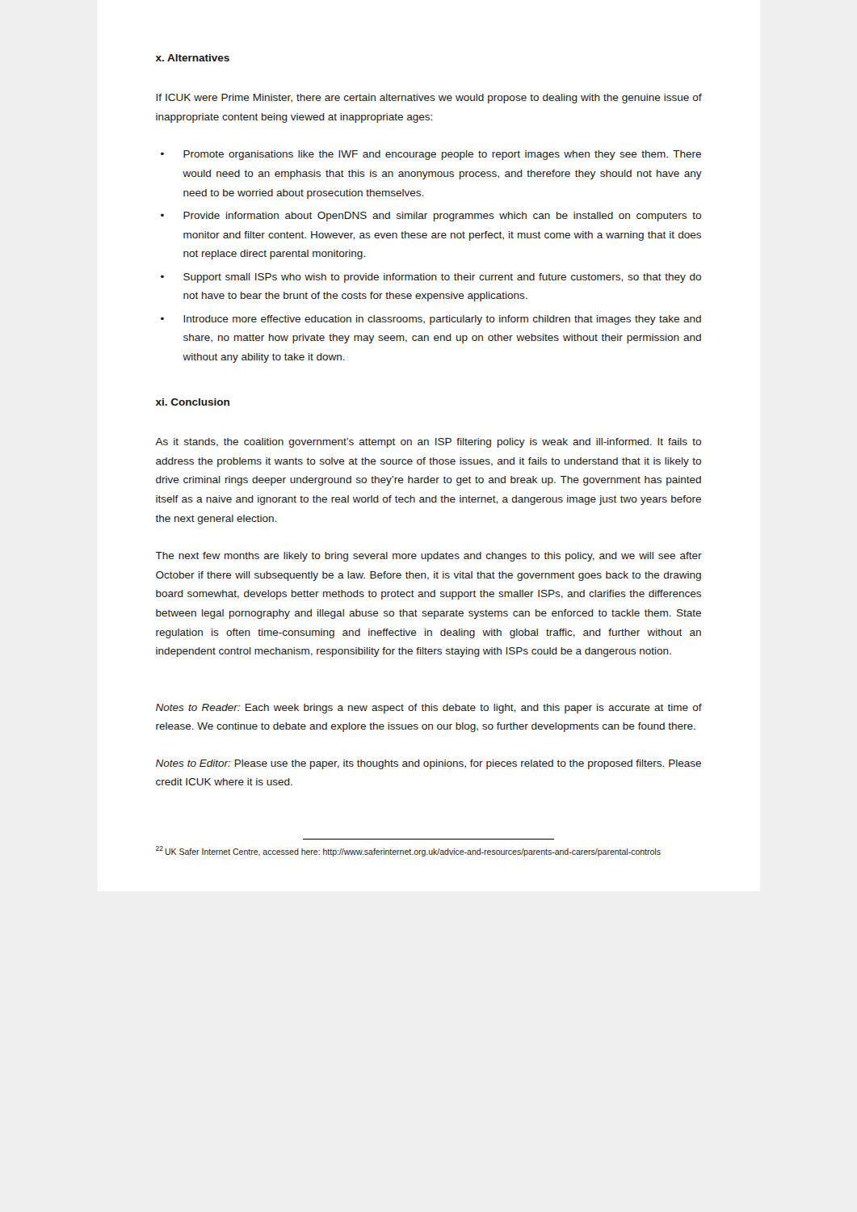x. Alternatives
If ICUK were Prime Minister, there are certain alternatives we would propose to dealing with the genuine issue of inappropriate content being viewed at inappropriate ages:
Promote organisations like the IWF and encourage people to report images when they see them. There would need to an emphasis that this is an anonymous process, and therefore they should not have any need to be worried about prosecution themselves.
Provide information about OpenDNS and similar programmes which can be installed on computers to monitor and filter content. However, as even these are not perfect, it must come with a warning that it does not replace direct parental monitoring.
Support small ISPs who wish to provide information to their current and future customers, so that they do not have to bear the brunt of the costs for these expensive applications.
Introduce more effective education in classrooms, particularly to inform children that images they take and share, no matter how private they may seem, can end up on other websites without their permission and without any ability to take it down.
xi. Conclusion
As it stands, the coalition government’s attempt on an ISP filtering policy is weak and ill-informed. It fails to address the problems it wants to solve at the source of those issues, and it fails to understand that it is likely to drive criminal rings deeper underground so they’re harder to get to and break up. The government has painted itself as a naive and ignorant to the real world of tech and the internet, a dangerous image just two years before the next general election.
The next few months are likely to bring several more updates and changes to this policy, and we will see after October if there will subsequently be a law. Before then, it is vital that the government goes back to the drawing board somewhat, develops better methods to protect and support the smaller ISPs, and clarifies the differences between legal pornography and illegal abuse so that separate systems can be enforced to tackle them. State regulation is often time-consuming and ineffective in dealing with global traffic, and further without an independent control mechanism, responsibility for the filters staying with ISPs could be a dangerous notion.
Notes to Reader: Each week brings a new aspect of this debate to light, and this paper is accurate at time of release. We continue to debate and explore the issues on our blog, so further developments can be found there.
Notes to Editor: Please use the paper, its thoughts and opinions, for pieces related to the proposed filters. Please credit ICUK where it is used.
22UK Safer Internet Centre, accessed here: http://www.saferinternet.org.uk/advice-and-resources/parents-and-carers/parental-controls